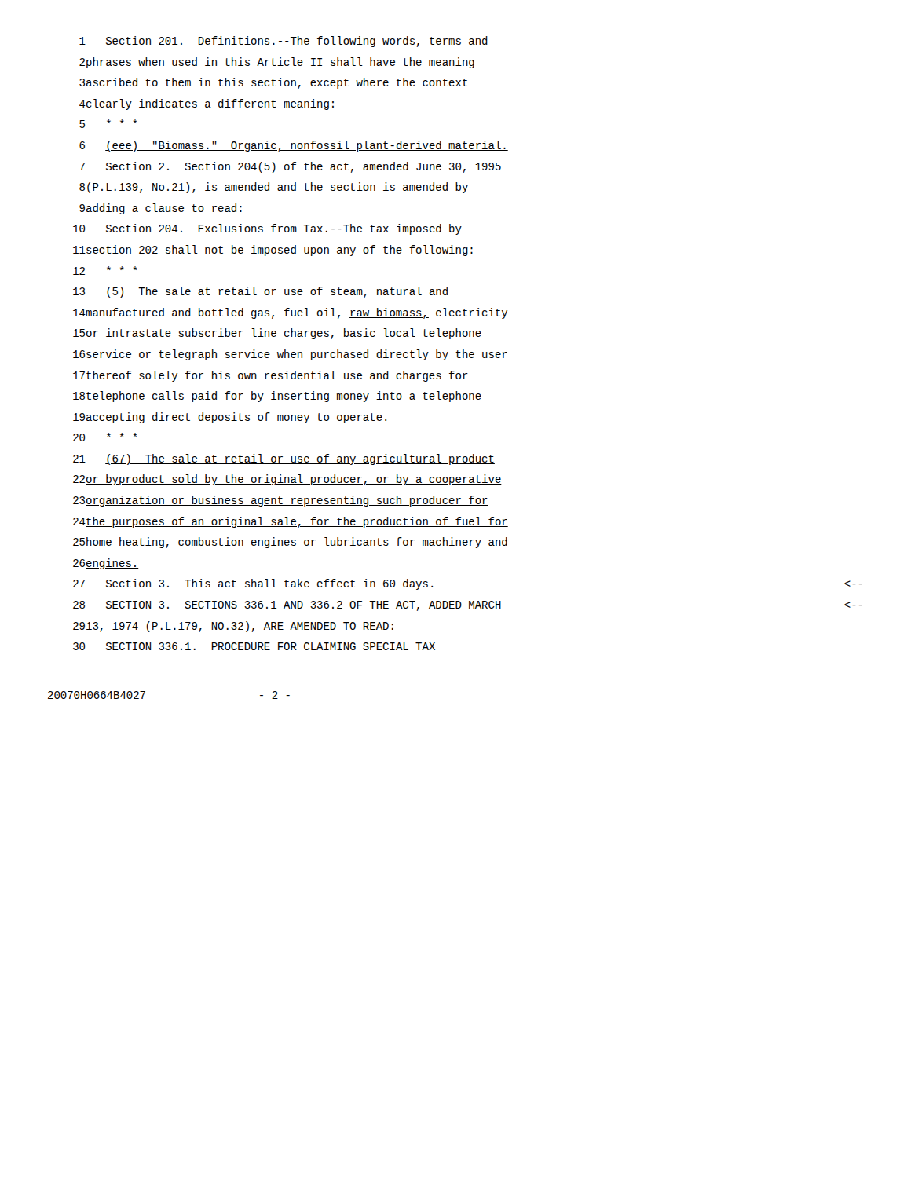| 1 | Section 201. Definitions.--The following words, terms and | |
| 2 | phrases when used in this Article II shall have the meaning | |
| 3 | ascribed to them in this section, except where the context | |
| 4 | clearly indicates a different meaning: | |
| 5 | * * * | |
| 6 | (eee) "Biomass." Organic, nonfossil plant-derived material. | |
| 7 | Section 2. Section 204(5) of the act, amended June 30, 1995 | |
| 8 | (P.L.139, No.21), is amended and the section is amended by | |
| 9 | adding a clause to read: | |
| 10 | Section 204. Exclusions from Tax.--The tax imposed by | |
| 11 | section 202 shall not be imposed upon any of the following: | |
| 12 | * * * | |
| 13 | (5) The sale at retail or use of steam, natural and | |
| 14 | manufactured and bottled gas, fuel oil, raw biomass, electricity | |
| 15 | or intrastate subscriber line charges, basic local telephone | |
| 16 | service or telegraph service when purchased directly by the user | |
| 17 | thereof solely for his own residential use and charges for | |
| 18 | telephone calls paid for by inserting money into a telephone | |
| 19 | accepting direct deposits of money to operate. | |
| 20 | * * * | |
| 21 | (67) The sale at retail or use of any agricultural product | |
| 22 | or byproduct sold by the original producer, or by a cooperative | |
| 23 | organization or business agent representing such producer for | |
| 24 | the purposes of an original sale, for the production of fuel for | |
| 25 | home heating, combustion engines or lubricants for machinery and | |
| 26 | engines. | |
| 27 | Section 3. This act shall take effect in 60 days. | <-- |
| 28 | SECTION 3. SECTIONS 336.1 AND 336.2 OF THE ACT, ADDED MARCH | <-- |
| 29 | 13, 1974 (P.L.179, NO.32), ARE AMENDED TO READ: | |
| 30 | SECTION 336.1. PROCEDURE FOR CLAIMING SPECIAL TAX | |
20070H0664B4027 - 2 -